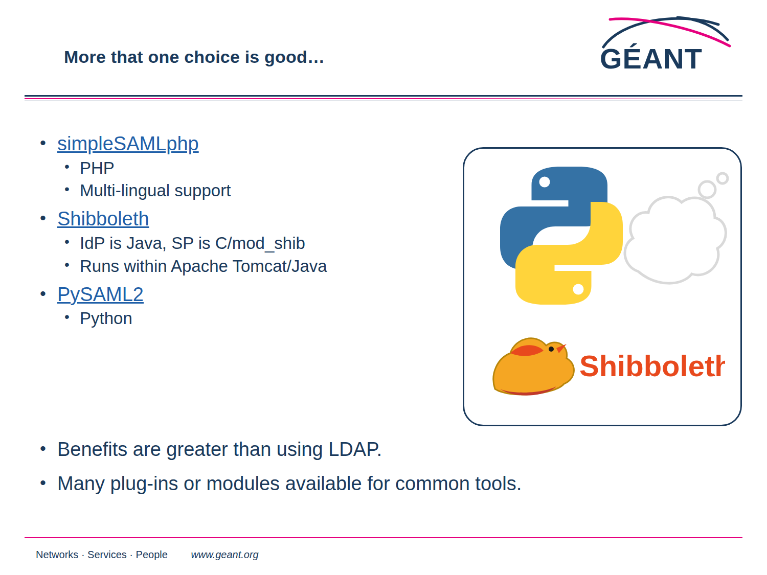More that one choice is good…
GÉANT
simpleSAMLphp
PHP
Multi-lingual support
Shibboleth
IdP is Java, SP is C/mod_shib
Runs within Apache Tomcat/Java
PySAML2
Python
Benefits are greater than using LDAP.
Many plug-ins or modules available for common tools.
Shibboleth .
Networks · Services · People www.geant.org